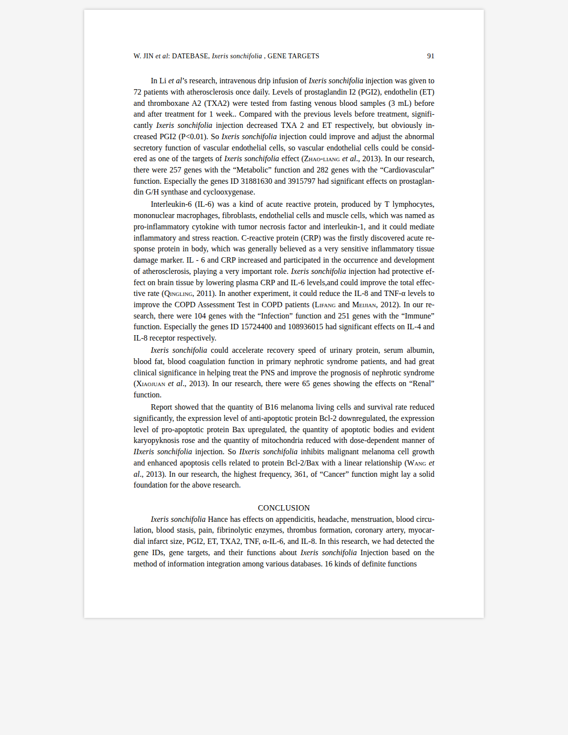W. JIN et al: DATEBASE, Ixeris sonchifolia , GENE TARGETS 91
In Li et al’s research, intravenous drip infusion of Ixeris sonchifolia injection was given to 72 patients with atherosclerosis once daily. Levels of prostaglandin I2 (PGI2), endothelin (ET) and thromboxane A2 (TXA2) were tested from fasting venous blood samples (3 mL) before and after treatment for 1 week.. Compared with the previous levels before treatment, significantly Ixeris sonchifolia injection decreased TXA 2 and ET respectively, but obviously increased PGI2 (P<0.01). So Ixeris sonchifolia injection could improve and adjust the abnormal secretory function of vascular endothelial cells, so vascular endothelial cells could be considered as one of the targets of Ixeris sonchifolia effect (Zhao-liang et al., 2013). In our research, there were 257 genes with the “Metabolic” function and 282 genes with the “Cardiovascular” function. Especially the genes ID 31881630 and 3915797 had significant effects on prostaglandin G/H synthase and cyclooxygenase.
Interleukin-6 (IL-6) was a kind of acute reactive protein, produced by T lymphocytes, mononuclear macrophages, fibroblasts, endothelial cells and muscle cells, which was named as pro-inflammatory cytokine with tumor necrosis factor and interleukin-1, and it could mediate inflammatory and stress reaction. C-reactive protein (CRP) was the firstly discovered acute response protein in body, which was generally believed as a very sensitive inflammatory tissue damage marker. IL - 6 and CRP increased and participated in the occurrence and development of atherosclerosis, playing a very important role. Ixeris sonchifolia injection had protective effect on brain tissue by lowering plasma CRP and IL-6 levels,and could improve the total effective rate (Qingling, 2011). In another experiment, it could reduce the IL-8 and TNF-α levels to improve the COPD Assessment Test in COPD patients (Lifang and Meijian, 2012). In our research, there were 104 genes with the “Infection” function and 251 genes with the “Immune” function. Especially the genes ID 15724400 and 108936015 had significant effects on IL-4 and IL-8 receptor respectively.
Ixeris sonchifolia could accelerate recovery speed of urinary protein, serum albumin, blood fat, blood coagulation function in primary nephrotic syndrome patients, and had great clinical significance in helping treat the PNS and improve the prognosis of nephrotic syndrome (Xiaojuan et al., 2013). In our research, there were 65 genes showing the effects on “Renal” function.
Report showed that the quantity of B16 melanoma living cells and survival rate reduced significantly, the expression level of anti-apoptotic protein Bcl-2 downregulated, the expression level of pro-apoptotic protein Bax upregulated, the quantity of apoptotic bodies and evident karyopyknosis rose and the quantity of mitochondria reduced with dose-dependent manner of IIxeris sonchifolia injection. So IIxeris sonchifolia inhibits malignant melanoma cell growth and enhanced apoptosis cells related to protein Bcl-2/Bax with a linear relationship (Wang et al., 2013). In our research, the highest frequency, 361, of “Cancer” function might lay a solid foundation for the above research.
CONCLUSION
Ixeris sonchifolia Hance has effects on appendicitis, headache, menstruation, blood circulation, blood stasis, pain, fibrinolytic enzymes, thrombus formation, coronary artery, myocardial infarct size, PGI2, ET, TXA2, TNF, α-IL-6, and IL-8. In this research, we had detected the gene IDs, gene targets, and their functions about Ixeris sonchifolia Injection based on the method of information integration among various databases. 16 kinds of definite functions